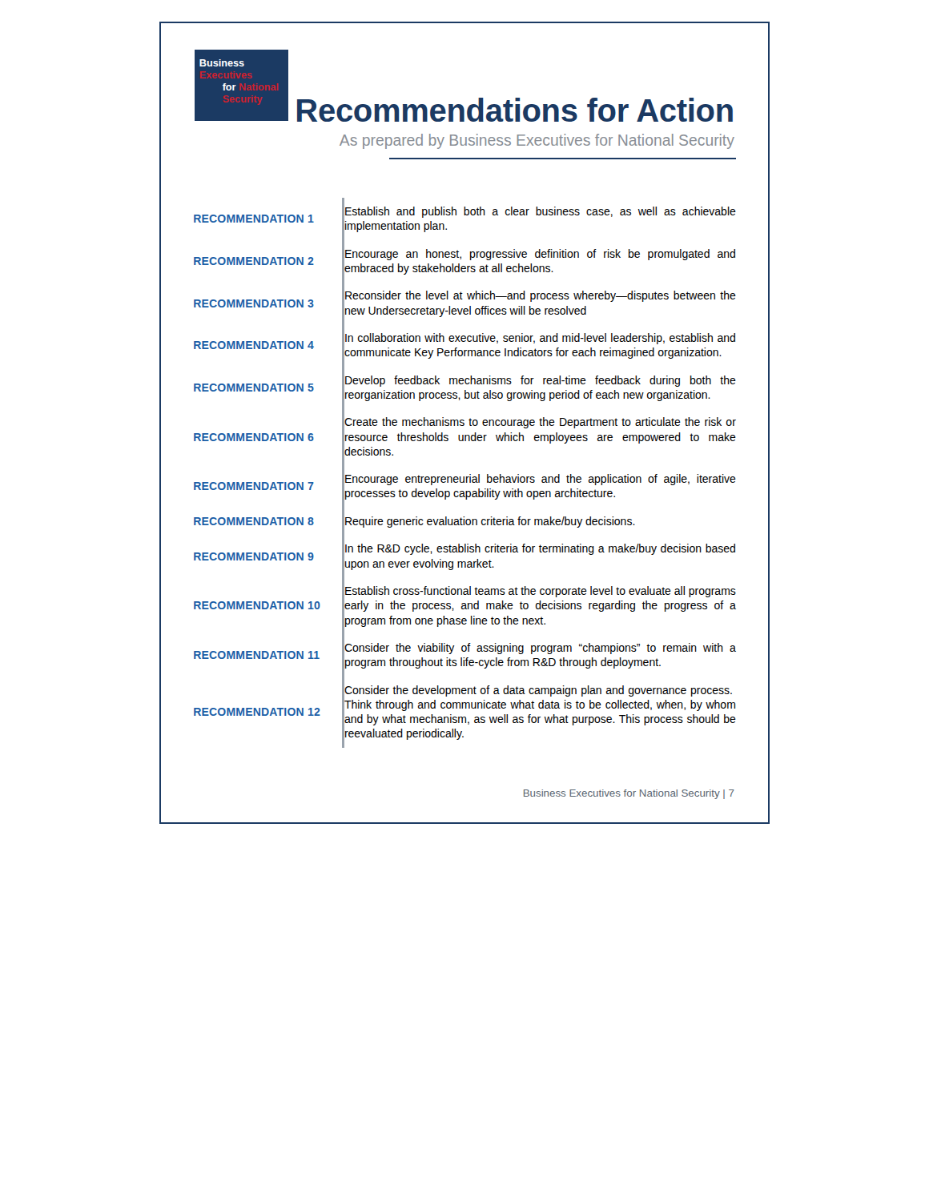Business Executives
for National Security
Recommendations for Action
As prepared by Business Executives for National Security
| RECOMMENDATION 1 | Establish and publish both a clear business case, as well as achievable implementation plan. |
| RECOMMENDATION 2 | Encourage an honest, progressive definition of risk be promulgated and embraced by stakeholders at all echelons. |
| RECOMMENDATION 3 | Reconsider the level at which—and process whereby—disputes between the new Undersecretary-level offices will be resolved |
| RECOMMENDATION 4 | In collaboration with executive, senior, and mid-level leadership, establish and communicate Key Performance Indicators for each reimagined organization. |
| RECOMMENDATION 5 | Develop feedback mechanisms for real-time feedback during both the reorganization process, but also growing period of each new organization. |
| RECOMMENDATION 6 | Create the mechanisms to encourage the Department to articulate the risk or resource thresholds under which employees are empowered to make decisions. |
| RECOMMENDATION 7 | Encourage entrepreneurial behaviors and the application of agile, iterative processes to develop capability with open architecture. |
| RECOMMENDATION 8 | Require generic evaluation criteria for make/buy decisions. |
| RECOMMENDATION 9 | In the R&D cycle, establish criteria for terminating a make/buy decision based upon an ever evolving market. |
| RECOMMENDATION 10 | Establish cross-functional teams at the corporate level to evaluate all programs early in the process, and make to decisions regarding the progress of a program from one phase line to the next. |
| RECOMMENDATION 11 | Consider the viability of assigning program “champions” to remain with a program throughout its life-cycle from R&D through deployment. |
| RECOMMENDATION 12 | Consider the development of a data campaign plan and governance process. Think through and communicate what data is to be collected, when, by whom and by what mechanism, as well as for what purpose. This process should be reevaluated periodically. |
Business Executives for National Security | 7